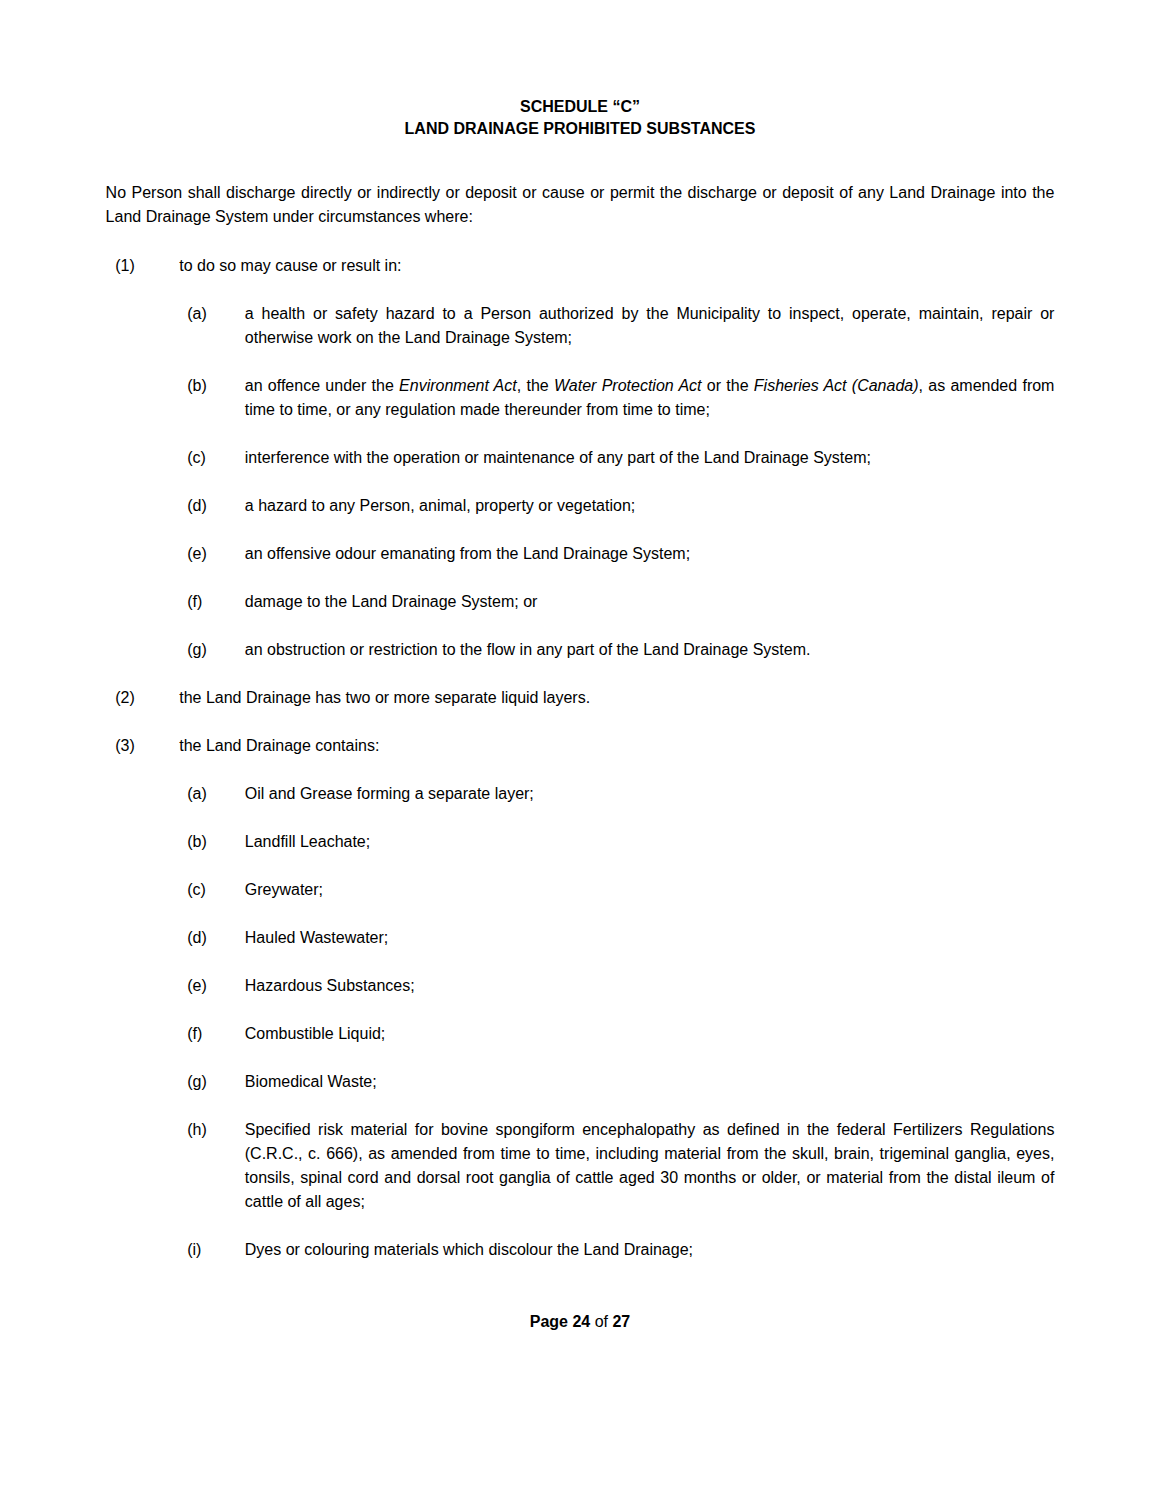SCHEDULE “C”
LAND DRAINAGE PROHIBITED SUBSTANCES
No Person shall discharge directly or indirectly or deposit or cause or permit the discharge or deposit of any Land Drainage into the Land Drainage System under circumstances where:
(1) to do so may cause or result in:
(a) a health or safety hazard to a Person authorized by the Municipality to inspect, operate, maintain, repair or otherwise work on the Land Drainage System;
(b) an offence under the Environment Act, the Water Protection Act or the Fisheries Act (Canada), as amended from time to time, or any regulation made thereunder from time to time;
(c) interference with the operation or maintenance of any part of the Land Drainage System;
(d) a hazard to any Person, animal, property or vegetation;
(e) an offensive odour emanating from the Land Drainage System;
(f) damage to the Land Drainage System; or
(g) an obstruction or restriction to the flow in any part of the Land Drainage System.
(2) the Land Drainage has two or more separate liquid layers.
(3) the Land Drainage contains:
(a) Oil and Grease forming a separate layer;
(b) Landfill Leachate;
(c) Greywater;
(d) Hauled Wastewater;
(e) Hazardous Substances;
(f) Combustible Liquid;
(g) Biomedical Waste;
(h) Specified risk material for bovine spongiform encephalopathy as defined in the federal Fertilizers Regulations (C.R.C., c. 666), as amended from time to time, including material from the skull, brain, trigeminal ganglia, eyes, tonsils, spinal cord and dorsal root ganglia of cattle aged 30 months or older, or material from the distal ileum of cattle of all ages;
(i) Dyes or colouring materials which discolour the Land Drainage;
Page 24 of 27